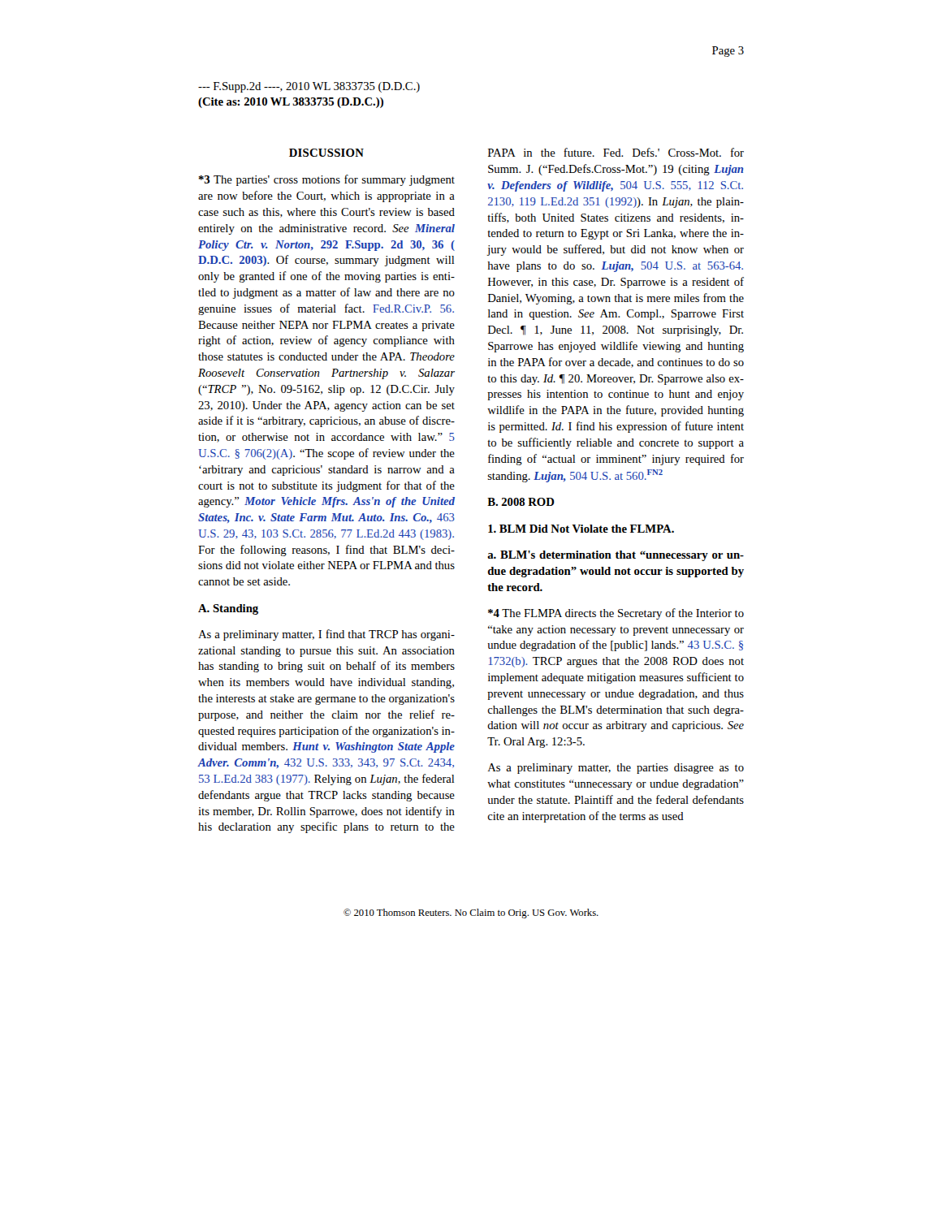Page 3
--- F.Supp.2d ----, 2010 WL 3833735 (D.D.C.)
(Cite as: 2010 WL 3833735 (D.D.C.))
DISCUSSION
*3 The parties' cross motions for summary judgment are now before the Court, which is appropriate in a case such as this, where this Court's review is based entirely on the administrative record. See Mineral Policy Ctr. v. Norton, 292 F.Supp. 2d 30, 36 ( D.D.C. 2003). Of course, summary judgment will only be granted if one of the moving parties is entitled to judgment as a matter of law and there are no genuine issues of material fact. Fed.R.Civ.P. 56. Because neither NEPA nor FLPMA creates a private right of action, review of agency compliance with those statutes is conducted under the APA. Theodore Roosevelt Conservation Partnership v. Salazar (“TRCP ”), No. 09-5162, slip op. 12 (D.C.Cir. July 23, 2010). Under the APA, agency action can be set aside if it is “arbitrary, capricious, an abuse of discretion, or otherwise not in accordance with law.” 5 U.S.C. § 706(2)(A). “The scope of review under the ‘arbitrary and capricious' standard is narrow and a court is not to substitute its judgment for that of the agency.” Motor Vehicle Mfrs. Ass'n of the United States, Inc. v. State Farm Mut. Auto. Ins. Co., 463 U.S. 29, 43, 103 S.Ct. 2856, 77 L.Ed.2d 443 (1983). For the following reasons, I find that BLM's decisions did not violate either NEPA or FLPMA and thus cannot be set aside.
A. Standing
As a preliminary matter, I find that TRCP has organizational standing to pursue this suit. An association has standing to bring suit on behalf of its members when its members would have individual standing, the interests at stake are germane to the organization's purpose, and neither the claim nor the relief requested requires participation of the organization's individual members. Hunt v. Washington State Apple Adver. Comm'n, 432 U.S. 333, 343, 97 S.Ct. 2434, 53 L.Ed.2d 383 (1977). Relying on Lujan, the federal defendants argue that TRCP lacks standing because its member, Dr. Rollin Sparrowe, does not identify in his declaration any specific plans to return to the PAPA in the future. Fed. Defs.' Cross-Mot. for Summ. J. (“Fed.Defs.Cross-Mot.”) 19 (citing Lujan v. Defenders of Wildlife, 504 U.S. 555, 112 S.Ct. 2130, 119 L.Ed.2d 351 (1992)). In Lujan, the plaintiffs, both United States citizens and residents, intended to return to Egypt or Sri Lanka, where the injury would be suffered, but did not know when or have plans to do so. Lujan, 504 U.S. at 563-64. However, in this case, Dr. Sparrowe is a resident of Daniel, Wyoming, a town that is mere miles from the land in question. See Am. Compl., Sparrowe First Decl. ¶ 1, June 11, 2008. Not surprisingly, Dr. Sparrowe has enjoyed wildlife viewing and hunting in the PAPA for over a decade, and continues to do so to this day. Id. ¶ 20. Moreover, Dr. Sparrowe also expresses his intention to continue to hunt and enjoy wildlife in the PAPA in the future, provided hunting is permitted. Id. I find his expression of future intent to be sufficiently reliable and concrete to support a finding of “actual or imminent” injury required for standing. Lujan, 504 U.S. at 560. FN2
B. 2008 ROD
1. BLM Did Not Violate the FLMPA.
a. BLM's determination that “unnecessary or undue degradation” would not occur is supported by the record.
*4 The FLMPA directs the Secretary of the Interior to “take any action necessary to prevent unnecessary or undue degradation of the [public] lands.” 43 U.S.C. § 1732(b). TRCP argues that the 2008 ROD does not implement adequate mitigation measures sufficient to prevent unnecessary or undue degradation, and thus challenges the BLM's determination that such degradation will not occur as arbitrary and capricious. See Tr. Oral Arg. 12:3-5.
As a preliminary matter, the parties disagree as to what constitutes “unnecessary or undue degradation” under the statute. Plaintiff and the federal defendants cite an interpretation of the terms as used
© 2010 Thomson Reuters. No Claim to Orig. US Gov. Works.